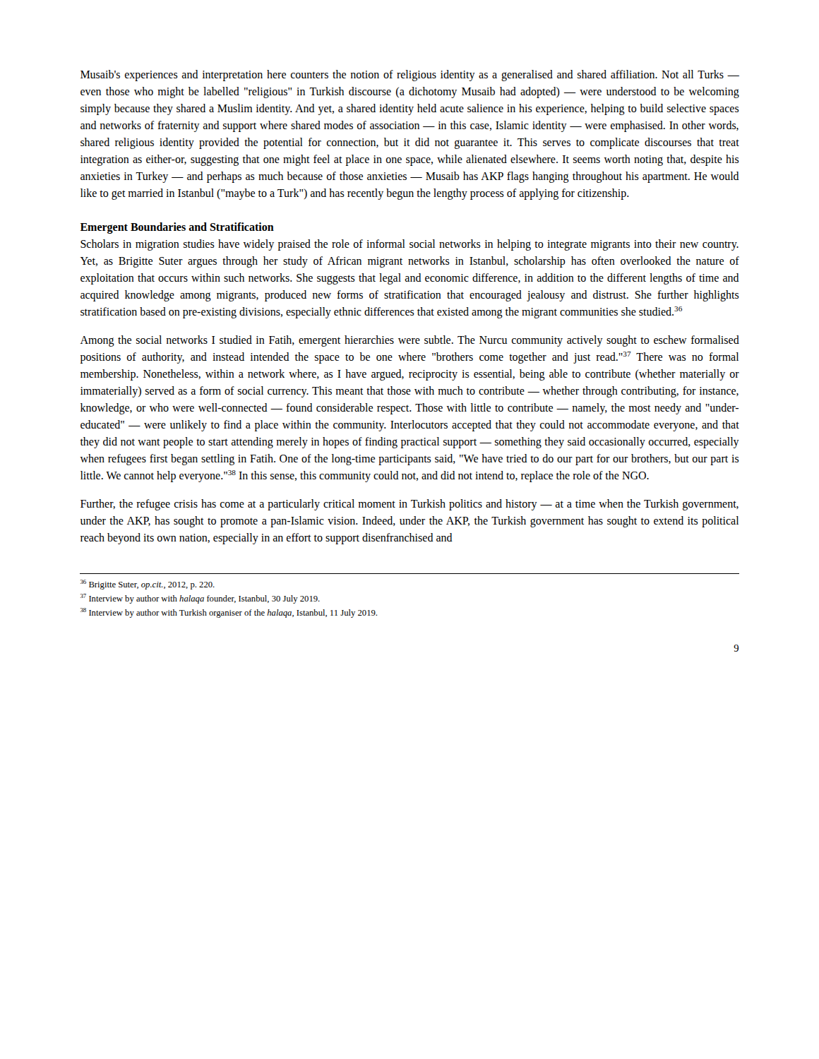Musaib's experiences and interpretation here counters the notion of religious identity as a generalised and shared affiliation. Not all Turks — even those who might be labelled "religious" in Turkish discourse (a dichotomy Musaib had adopted) — were understood to be welcoming simply because they shared a Muslim identity. And yet, a shared identity held acute salience in his experience, helping to build selective spaces and networks of fraternity and support where shared modes of association — in this case, Islamic identity — were emphasised. In other words, shared religious identity provided the potential for connection, but it did not guarantee it. This serves to complicate discourses that treat integration as either-or, suggesting that one might feel at place in one space, while alienated elsewhere. It seems worth noting that, despite his anxieties in Turkey — and perhaps as much because of those anxieties — Musaib has AKP flags hanging throughout his apartment. He would like to get married in Istanbul ("maybe to a Turk") and has recently begun the lengthy process of applying for citizenship.
Emergent Boundaries and Stratification
Scholars in migration studies have widely praised the role of informal social networks in helping to integrate migrants into their new country. Yet, as Brigitte Suter argues through her study of African migrant networks in Istanbul, scholarship has often overlooked the nature of exploitation that occurs within such networks. She suggests that legal and economic difference, in addition to the different lengths of time and acquired knowledge among migrants, produced new forms of stratification that encouraged jealousy and distrust. She further highlights stratification based on pre-existing divisions, especially ethnic differences that existed among the migrant communities she studied.36
Among the social networks I studied in Fatih, emergent hierarchies were subtle. The Nurcu community actively sought to eschew formalised positions of authority, and instead intended the space to be one where "brothers come together and just read."37 There was no formal membership. Nonetheless, within a network where, as I have argued, reciprocity is essential, being able to contribute (whether materially or immaterially) served as a form of social currency. This meant that those with much to contribute — whether through contributing, for instance, knowledge, or who were well-connected — found considerable respect. Those with little to contribute — namely, the most needy and "under-educated" — were unlikely to find a place within the community. Interlocutors accepted that they could not accommodate everyone, and that they did not want people to start attending merely in hopes of finding practical support — something they said occasionally occurred, especially when refugees first began settling in Fatih. One of the long-time participants said, "We have tried to do our part for our brothers, but our part is little. We cannot help everyone."38 In this sense, this community could not, and did not intend to, replace the role of the NGO.
Further, the refugee crisis has come at a particularly critical moment in Turkish politics and history — at a time when the Turkish government, under the AKP, has sought to promote a pan-Islamic vision. Indeed, under the AKP, the Turkish government has sought to extend its political reach beyond its own nation, especially in an effort to support disenfranchised and
36 Brigitte Suter, op.cit., 2012, p. 220.
37 Interview by author with halaqa founder, Istanbul, 30 July 2019.
38 Interview by author with Turkish organiser of the halaqa, Istanbul, 11 July 2019.
9